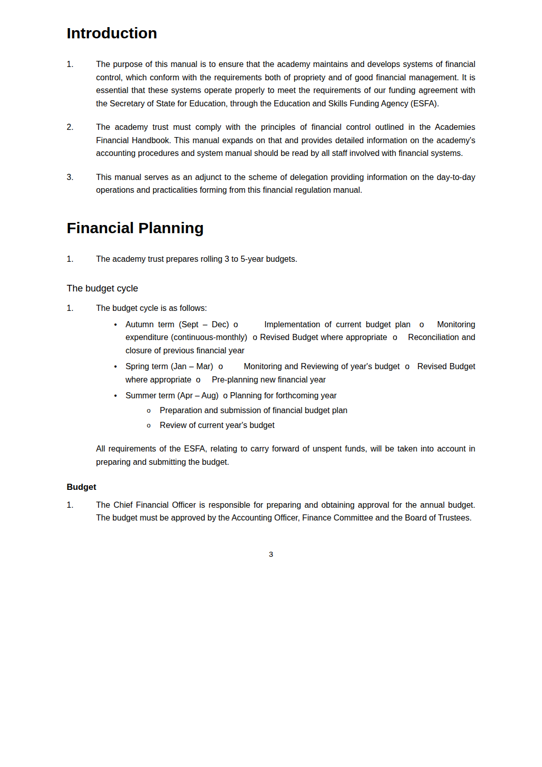Introduction
The purpose of this manual is to ensure that the academy maintains and develops systems of financial control, which conform with the requirements both of propriety and of good financial management. It is essential that these systems operate properly to meet the requirements of our funding agreement with the Secretary of State for Education, through the Education and Skills Funding Agency (ESFA).
The academy trust must comply with the principles of financial control outlined in the Academies Financial Handbook. This manual expands on that and provides detailed information on the academy's accounting procedures and system manual should be read by all staff involved with financial systems.
This manual serves as an adjunct to the scheme of delegation providing information on the day-to-day operations and practicalities forming from this financial regulation manual.
Financial Planning
The academy trust prepares rolling 3 to 5-year budgets.
The budget cycle
The budget cycle is as follows:
Autumn term (Sept – Dec) o Implementation of current budget plan o Monitoring expenditure (continuous-monthly) o Revised Budget where appropriate o Reconciliation and closure of previous financial year
Spring term (Jan – Mar) o Monitoring and Reviewing of year's budget o Revised Budget where appropriate o Pre-planning new financial year
Summer term (Apr – Aug) o Planning for forthcoming year
Preparation and submission of financial budget plan
Review of current year's budget
All requirements of the ESFA, relating to carry forward of unspent funds, will be taken into account in preparing and submitting the budget.
Budget
The Chief Financial Officer is responsible for preparing and obtaining approval for the annual budget. The budget must be approved by the Accounting Officer, Finance Committee and the Board of Trustees.
3